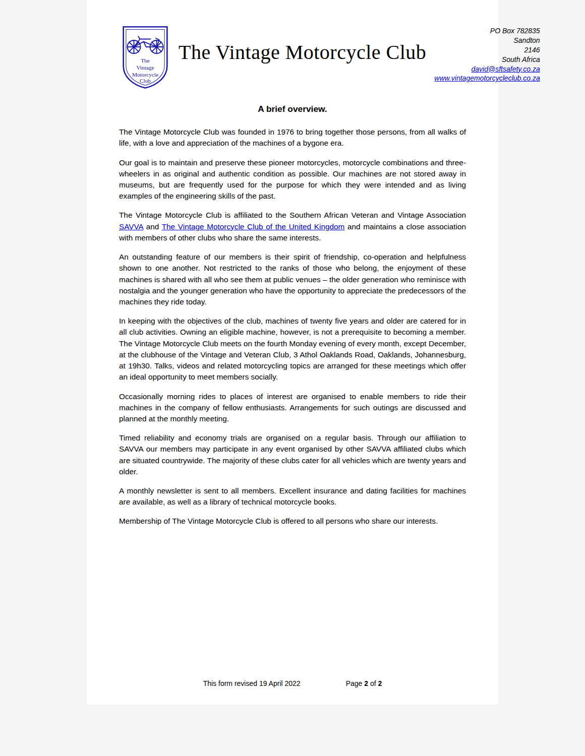The Vintage Motorcycle Club
The Vintage Motorcycle Club
PO Box 782835
Sandton
2146
South Africa
david@sftsafety.co.za
www.vintagemotorcycleclub.co.za
A brief overview.
The Vintage Motorcycle Club was founded in 1976 to bring together those persons, from all walks of life, with a love and appreciation of the machines of a bygone era.
Our goal is to maintain and preserve these pioneer motorcycles, motorcycle combinations and three-wheelers in as original and authentic condition as possible. Our machines are not stored away in museums, but are frequently used for the purpose for which they were intended and as living examples of the engineering skills of the past.
The Vintage Motorcycle Club is affiliated to the Southern African Veteran and Vintage Association SAVVA and The Vintage Motorcycle Club of the United Kingdom and maintains a close association with members of other clubs who share the same interests.
An outstanding feature of our members is their spirit of friendship, co-operation and helpfulness shown to one another. Not restricted to the ranks of those who belong, the enjoyment of these machines is shared with all who see them at public venues – the older generation who reminisce with nostalgia and the younger generation who have the opportunity to appreciate the predecessors of the machines they ride today.
In keeping with the objectives of the club, machines of twenty five years and older are catered for in all club activities. Owning an eligible machine, however, is not a prerequisite to becoming a member. The Vintage Motorcycle Club meets on the fourth Monday evening of every month, except December, at the clubhouse of the Vintage and Veteran Club, 3 Athol Oaklands Road, Oaklands, Johannesburg, at 19h30. Talks, videos and related motorcycling topics are arranged for these meetings which offer an ideal opportunity to meet members socially.
Occasionally morning rides to places of interest are organised to enable members to ride their machines in the company of fellow enthusiasts. Arrangements for such outings are discussed and planned at the monthly meeting.
Timed reliability and economy trials are organised on a regular basis. Through our affiliation to SAVVA our members may participate in any event organised by other SAVVA affiliated clubs which are situated countrywide. The majority of these clubs cater for all vehicles which are twenty years and older.
A monthly newsletter is sent to all members. Excellent insurance and dating facilities for machines are available, as well as a library of technical motorcycle books.
Membership of The Vintage Motorcycle Club is offered to all persons who share our interests.
This form revised 19 April 2022
Page 2 of 2